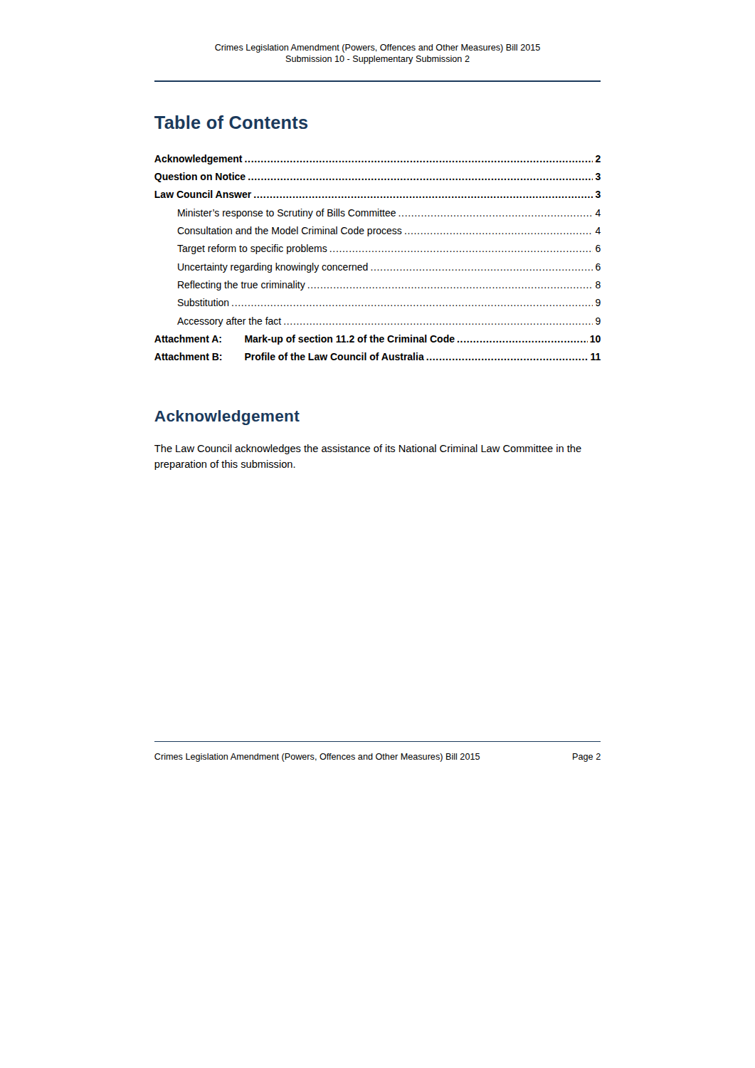Crimes Legislation Amendment (Powers, Offences and Other Measures) Bill 2015
Submission 10 - Supplementary Submission 2
Table of Contents
Acknowledgement .................................................................................................................. 2
Question on Notice .................................................................................................................. 3
Law Council Answer .................................................................................................................. 3
Minister’s response to Scrutiny of Bills Committee .................................................................................................................. 4
Consultation and the Model Criminal Code process .................................................................................................................. 4
Target reform to specific problems .................................................................................................................. 6
Uncertainty regarding knowingly concerned .................................................................................................................. 6
Reflecting the true criminality .................................................................................................................. 8
Substitution .................................................................................................................. 9
Accessory after the fact .................................................................................................................. 9
Attachment A: Mark-up of section 11.2 of the Criminal Code .................................................................................................................. 10
Attachment B: Profile of the Law Council of Australia .................................................................................................................. 11
Acknowledgement
The Law Council acknowledges the assistance of its National Criminal Law Committee in the preparation of this submission.
Crimes Legislation Amendment (Powers, Offences and Other Measures) Bill 2015 Page 2